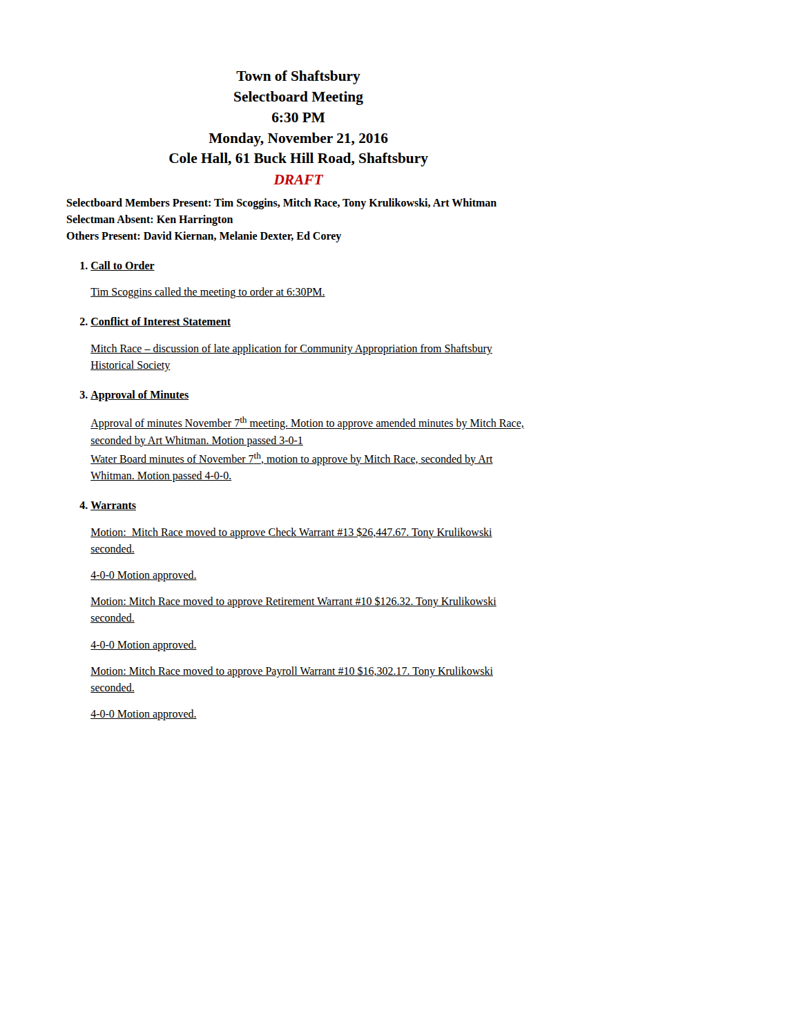Town of Shaftsbury
Selectboard Meeting
6:30 PM
Monday, November 21, 2016
Cole Hall, 61 Buck Hill Road, Shaftsbury
DRAFT
Selectboard Members Present: Tim Scoggins, Mitch Race, Tony Krulikowski, Art Whitman
Selectman Absent: Ken Harrington
Others Present: David Kiernan, Melanie Dexter, Ed Corey
Call to Order
Tim Scoggins called the meeting to order at 6:30PM.
Conflict of Interest Statement
Mitch Race – discussion of late application for Community Appropriation from Shaftsbury Historical Society
Approval of Minutes
Approval of minutes November 7th meeting. Motion to approve amended minutes by Mitch Race, seconded by Art Whitman. Motion passed 3-0-1
Water Board minutes of November 7th, motion to approve by Mitch Race, seconded by Art Whitman. Motion passed 4-0-0.
Warrants
Motion: Mitch Race moved to approve Check Warrant #13 $26,447.67. Tony Krulikowski seconded.
4-0-0 Motion approved.
Motion: Mitch Race moved to approve Retirement Warrant #10 $126.32. Tony Krulikowski seconded.
4-0-0 Motion approved.
Motion: Mitch Race moved to approve Payroll Warrant #10 $16,302.17. Tony Krulikowski seconded.
4-0-0 Motion approved.